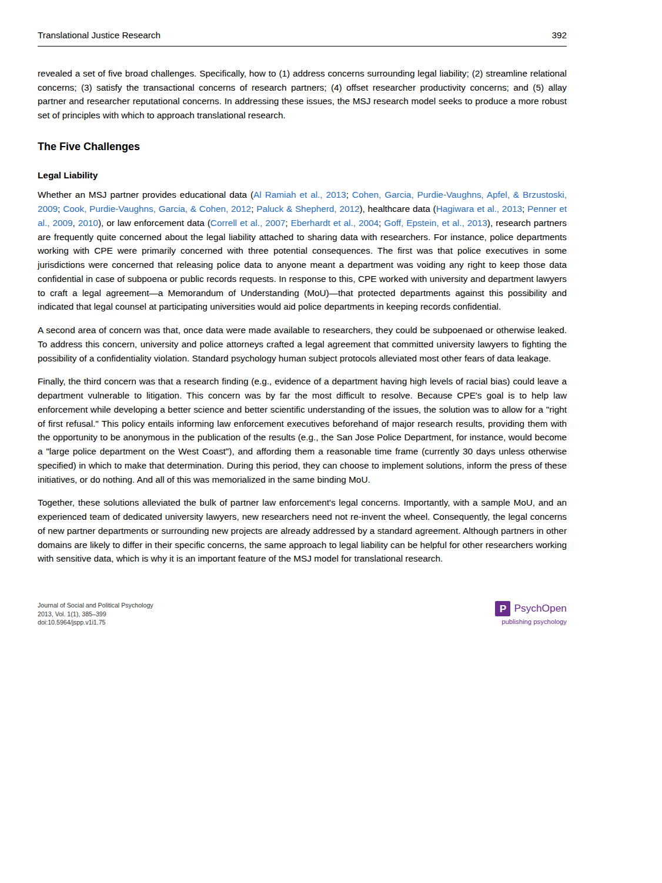Translational Justice Research 392
revealed a set of five broad challenges. Specifically, how to (1) address concerns surrounding legal liability; (2) streamline relational concerns; (3) satisfy the transactional concerns of research partners; (4) offset researcher productivity concerns; and (5) allay partner and researcher reputational concerns. In addressing these issues, the MSJ research model seeks to produce a more robust set of principles with which to approach translational research.
The Five Challenges
Legal Liability
Whether an MSJ partner provides educational data (Al Ramiah et al., 2013; Cohen, Garcia, Purdie-Vaughns, Apfel, & Brzustoski, 2009; Cook, Purdie-Vaughns, Garcia, & Cohen, 2012; Paluck & Shepherd, 2012), healthcare data (Hagiwara et al., 2013; Penner et al., 2009, 2010), or law enforcement data (Correll et al., 2007; Eberhardt et al., 2004; Goff, Epstein, et al., 2013), research partners are frequently quite concerned about the legal liability attached to sharing data with researchers. For instance, police departments working with CPE were primarily concerned with three potential consequences. The first was that police executives in some jurisdictions were concerned that releasing police data to anyone meant a department was voiding any right to keep those data confidential in case of subpoena or public records requests. In response to this, CPE worked with university and department lawyers to craft a legal agreement—a Memorandum of Understanding (MoU)—that protected departments against this possibility and indicated that legal counsel at participating universities would aid police departments in keeping records confidential.
A second area of concern was that, once data were made available to researchers, they could be subpoenaed or otherwise leaked. To address this concern, university and police attorneys crafted a legal agreement that committed university lawyers to fighting the possibility of a confidentiality violation. Standard psychology human subject protocols alleviated most other fears of data leakage.
Finally, the third concern was that a research finding (e.g., evidence of a department having high levels of racial bias) could leave a department vulnerable to litigation. This concern was by far the most difficult to resolve. Because CPE's goal is to help law enforcement while developing a better science and better scientific understanding of the issues, the solution was to allow for a "right of first refusal." This policy entails informing law enforcement executives beforehand of major research results, providing them with the opportunity to be anonymous in the publication of the results (e.g., the San Jose Police Department, for instance, would become a "large police department on the West Coast"), and affording them a reasonable time frame (currently 30 days unless otherwise specified) in which to make that determination. During this period, they can choose to implement solutions, inform the press of these initiatives, or do nothing. And all of this was memorialized in the same binding MoU.
Together, these solutions alleviated the bulk of partner law enforcement's legal concerns. Importantly, with a sample MoU, and an experienced team of dedicated university lawyers, new researchers need not re-invent the wheel. Consequently, the legal concerns of new partner departments or surrounding new projects are already addressed by a standard agreement. Although partners in other domains are likely to differ in their specific concerns, the same approach to legal liability can be helpful for other researchers working with sensitive data, which is why it is an important feature of the MSJ model for translational research.
Journal of Social and Political Psychology
2013, Vol. 1(1), 385–399
doi:10.5964/jspp.v1i1.75
PPsychOpen publishing psychology